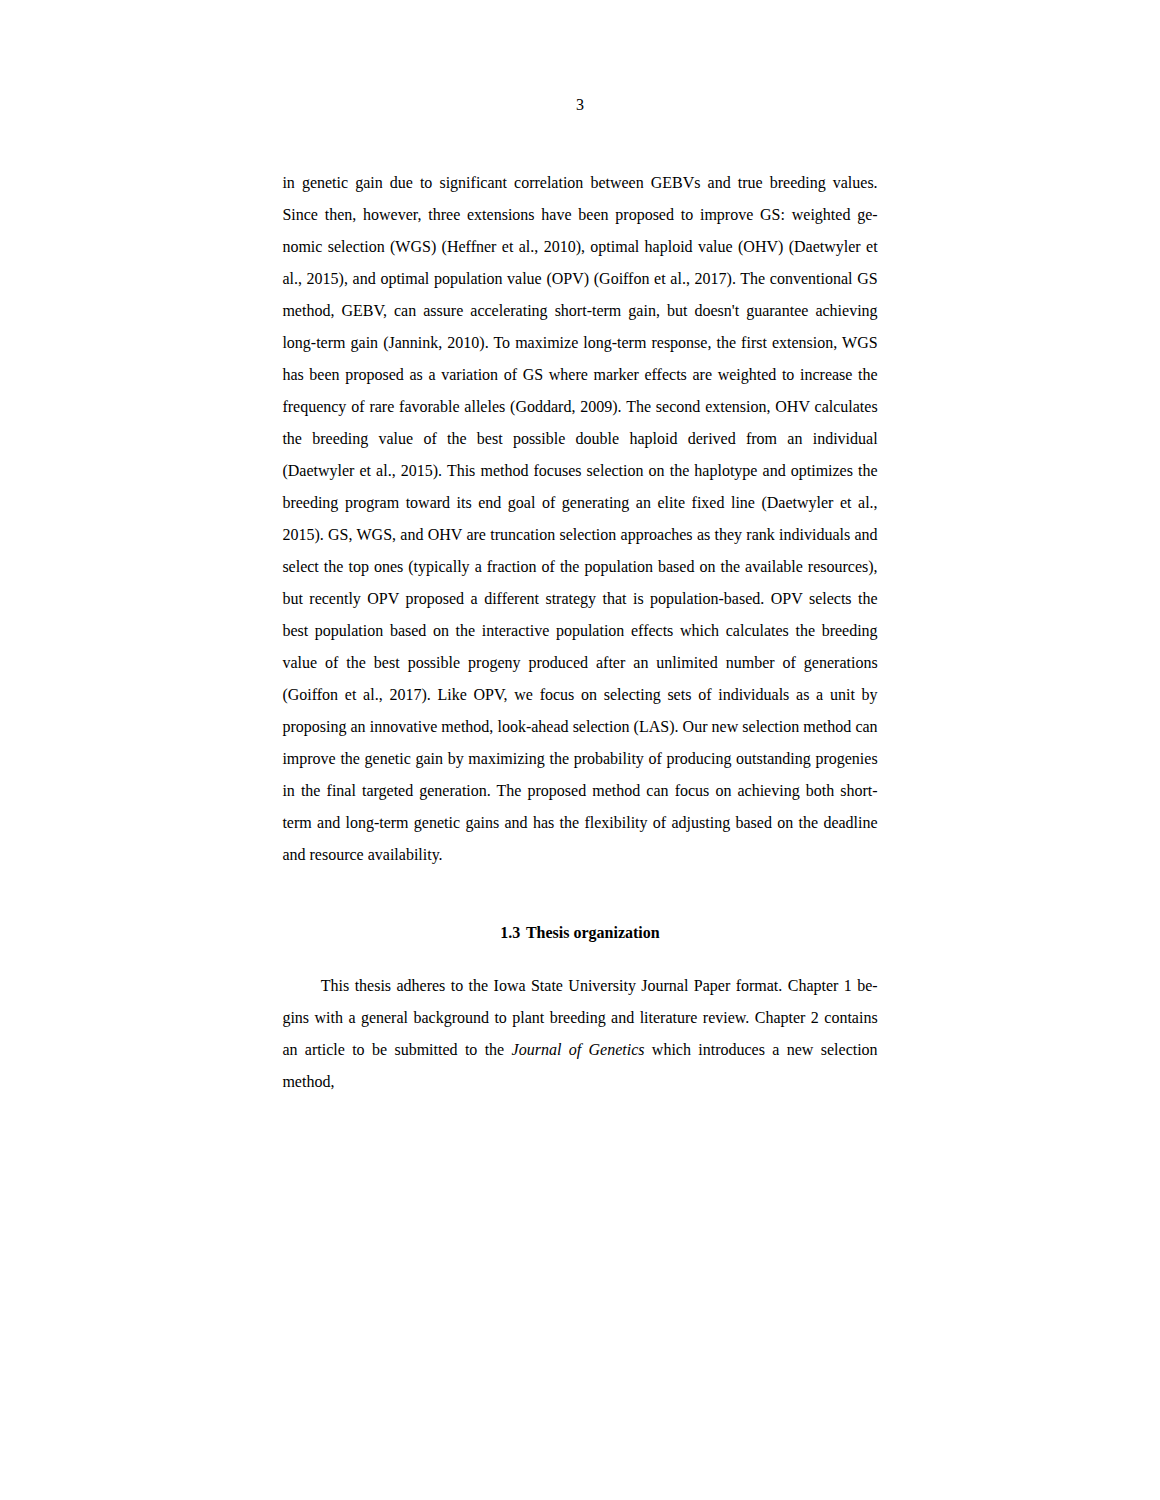3
in genetic gain due to significant correlation between GEBVs and true breeding values. Since then, however, three extensions have been proposed to improve GS: weighted genomic selection (WGS) (Heffner et al., 2010), optimal haploid value (OHV) (Daetwyler et al., 2015), and optimal population value (OPV) (Goiffon et al., 2017). The conventional GS method, GEBV, can assure accelerating short-term gain, but doesn't guarantee achieving long-term gain (Jannink, 2010). To maximize long-term response, the first extension, WGS has been proposed as a variation of GS where marker effects are weighted to increase the frequency of rare favorable alleles (Goddard, 2009). The second extension, OHV calculates the breeding value of the best possible double haploid derived from an individual (Daetwyler et al., 2015). This method focuses selection on the haplotype and optimizes the breeding program toward its end goal of generating an elite fixed line (Daetwyler et al., 2015). GS, WGS, and OHV are truncation selection approaches as they rank individuals and select the top ones (typically a fraction of the population based on the available resources), but recently OPV proposed a different strategy that is population-based. OPV selects the best population based on the interactive population effects which calculates the breeding value of the best possible progeny produced after an unlimited number of generations (Goiffon et al., 2017). Like OPV, we focus on selecting sets of individuals as a unit by proposing an innovative method, look-ahead selection (LAS). Our new selection method can improve the genetic gain by maximizing the probability of producing outstanding progenies in the final targeted generation. The proposed method can focus on achieving both short-term and long-term genetic gains and has the flexibility of adjusting based on the deadline and resource availability.
1.3 Thesis organization
This thesis adheres to the Iowa State University Journal Paper format. Chapter 1 begins with a general background to plant breeding and literature review. Chapter 2 contains an article to be submitted to the Journal of Genetics which introduces a new selection method,